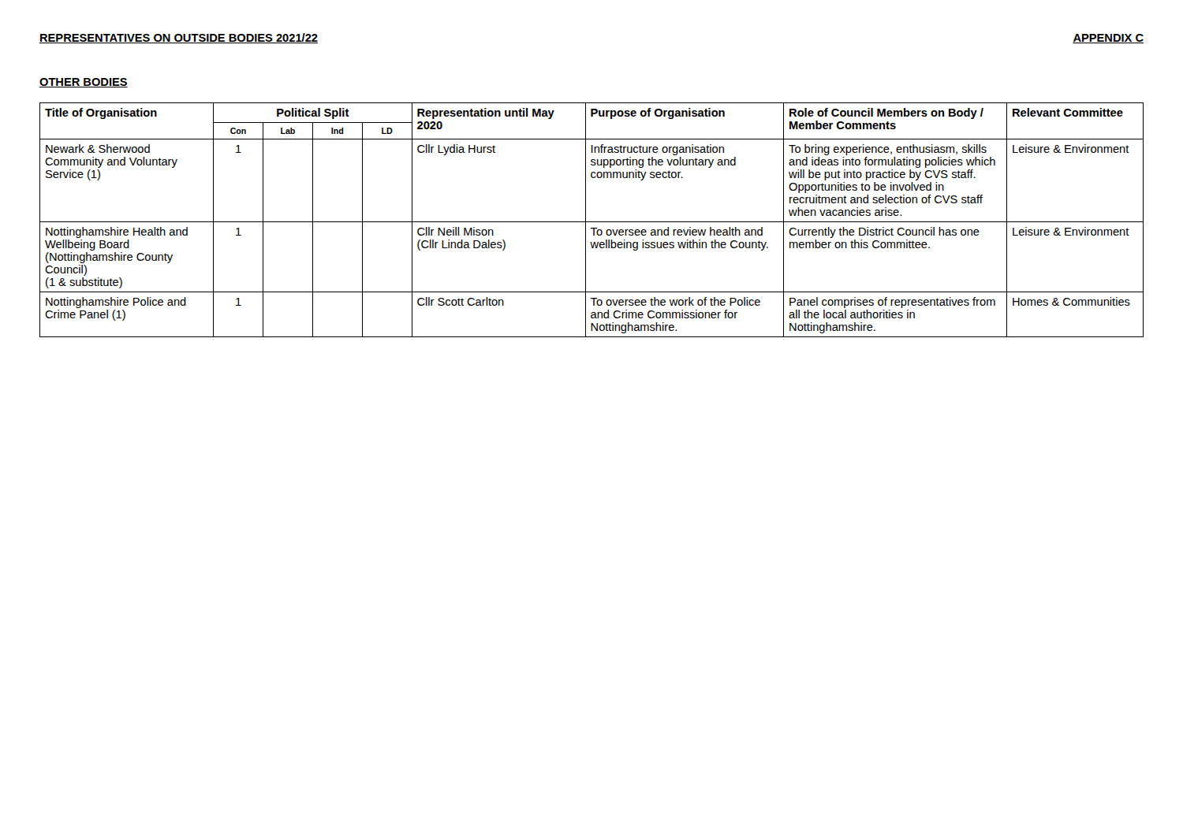REPRESENTATIVES ON OUTSIDE BODIES 2021/22
APPENDIX C
OTHER BODIES
| Title of Organisation | Political Split | Representation until May 2020 | Purpose of Organisation | Role of Council Members on Body / Member Comments | Relevant Committee |
| --- | --- | --- | --- | --- | --- |
| Con | Lab | Ind | LD |
| Newark & Sherwood Community and Voluntary Service (1) | 1 | | | | Cllr Lydia Hurst | Infrastructure organisation supporting the voluntary and community sector. | To bring experience, enthusiasm, skills and ideas into formulating policies which will be put into practice by CVS staff. Opportunities to be involved in recruitment and selection of CVS staff when vacancies arise. | Leisure & Environment |
| Nottinghamshire Health and Wellbeing Board (Nottinghamshire County Council) (1 & substitute) | 1 | | | | Cllr Neill Mison (Cllr Linda Dales) | To oversee and review health and wellbeing issues within the County. | Currently the District Council has one member on this Committee. | Leisure & Environment |
| Nottinghamshire Police and Crime Panel (1) | 1 | | | | Cllr Scott Carlton | To oversee the work of the Police and Crime Commissioner for Nottinghamshire. | Panel comprises of representatives from all the local authorities in Nottinghamshire. | Homes & Communities |